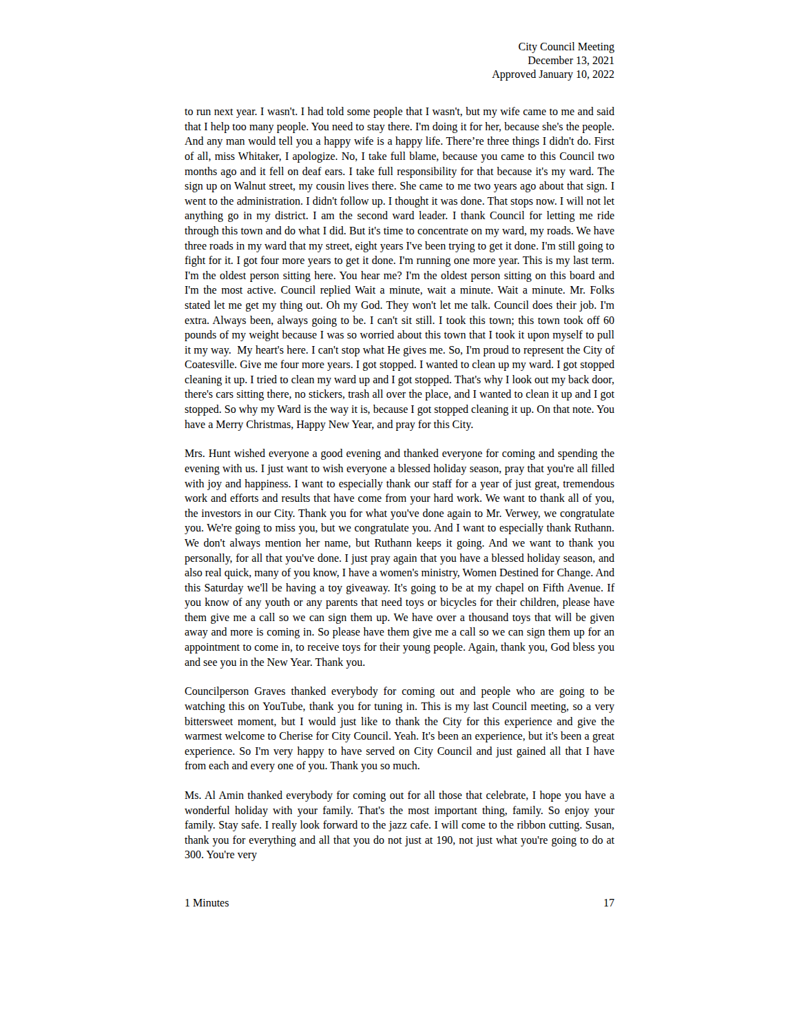City Council Meeting
December 13, 2021
Approved January 10, 2022
to run next year. I wasn't. I had told some people that I wasn't, but my wife came to me and said that I help too many people. You need to stay there. I'm doing it for her, because she's the people. And any man would tell you a happy wife is a happy life. There’re three things I didn't do. First of all, miss Whitaker, I apologize. No, I take full blame, because you came to this Council two months ago and it fell on deaf ears. I take full responsibility for that because it's my ward. The sign up on Walnut street, my cousin lives there. She came to me two years ago about that sign. I went to the administration. I didn't follow up. I thought it was done. That stops now. I will not let anything go in my district. I am the second ward leader. I thank Council for letting me ride through this town and do what I did. But it's time to concentrate on my ward, my roads. We have three roads in my ward that my street, eight years I've been trying to get it done. I'm still going to fight for it. I got four more years to get it done. I'm running one more year. This is my last term. I'm the oldest person sitting here. You hear me? I'm the oldest person sitting on this board and I'm the most active. Council replied Wait a minute, wait a minute. Wait a minute. Mr. Folks stated let me get my thing out. Oh my God. They won't let me talk. Council does their job. I'm extra. Always been, always going to be. I can't sit still. I took this town; this town took off 60 pounds of my weight because I was so worried about this town that I took it upon myself to pull it my way. My heart's here. I can't stop what He gives me. So, I'm proud to represent the City of Coatesville. Give me four more years. I got stopped. I wanted to clean up my ward. I got stopped cleaning it up. I tried to clean my ward up and I got stopped. That's why I look out my back door, there's cars sitting there, no stickers, trash all over the place, and I wanted to clean it up and I got stopped. So why my Ward is the way it is, because I got stopped cleaning it up. On that note. You have a Merry Christmas, Happy New Year, and pray for this City.
Mrs. Hunt wished everyone a good evening and thanked everyone for coming and spending the evening with us. I just want to wish everyone a blessed holiday season, pray that you're all filled with joy and happiness. I want to especially thank our staff for a year of just great, tremendous work and efforts and results that have come from your hard work. We want to thank all of you, the investors in our City. Thank you for what you've done again to Mr. Verwey, we congratulate you. We're going to miss you, but we congratulate you. And I want to especially thank Ruthann. We don't always mention her name, but Ruthann keeps it going. And we want to thank you personally, for all that you've done. I just pray again that you have a blessed holiday season, and also real quick, many of you know, I have a women's ministry, Women Destined for Change. And this Saturday we'll be having a toy giveaway. It's going to be at my chapel on Fifth Avenue. If you know of any youth or any parents that need toys or bicycles for their children, please have them give me a call so we can sign them up. We have over a thousand toys that will be given away and more is coming in. So please have them give me a call so we can sign them up for an appointment to come in, to receive toys for their young people. Again, thank you, God bless you and see you in the New Year. Thank you.
Councilperson Graves thanked everybody for coming out and people who are going to be watching this on YouTube, thank you for tuning in. This is my last Council meeting, so a very bittersweet moment, but I would just like to thank the City for this experience and give the warmest welcome to Cherise for City Council. Yeah. It's been an experience, but it's been a great experience. So I'm very happy to have served on City Council and just gained all that I have from each and every one of you. Thank you so much.
Ms. Al Amin thanked everybody for coming out for all those that celebrate, I hope you have a wonderful holiday with your family. That's the most important thing, family. So enjoy your family. Stay safe. I really look forward to the jazz cafe. I will come to the ribbon cutting. Susan, thank you for everything and all that you do not just at 190, not just what you're going to do at 300. You're very
1 Minutes
17